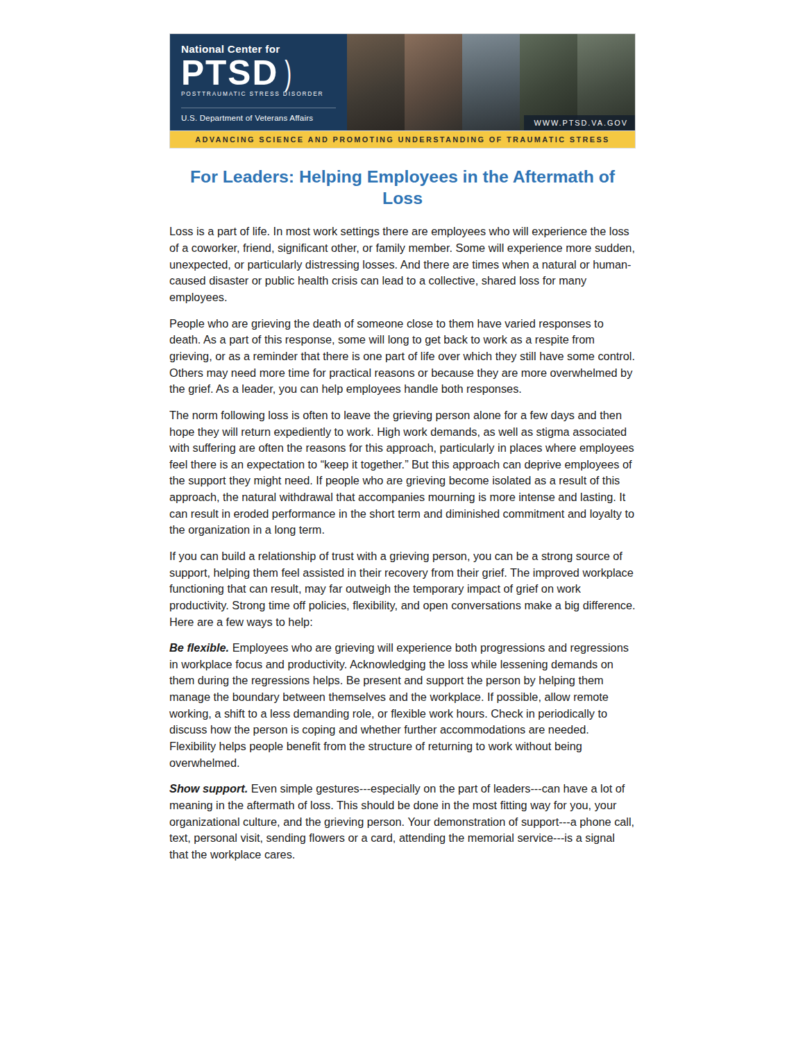National Center for
PTSD)
POSTTRAUMATIC STRESS DISORDER
U.S. Department of Veterans Affairs
WWW.PTSD.VA.GOV
ADVANCING SCIENCE AND PROMOTING UNDERSTANDING OF TRAUMATIC STRESS
For Leaders: Helping Employees in the Aftermath of Loss
Loss is a part of life. In most work settings there are employees who will experience the loss of a coworker, friend, significant other, or family member. Some will experience more sudden, unexpected, or particularly distressing losses. And there are times when a natural or human-caused disaster or public health crisis can lead to a collective, shared loss for many employees.
People who are grieving the death of someone close to them have varied responses to death. As a part of this response, some will long to get back to work as a respite from grieving, or as a reminder that there is one part of life over which they still have some control. Others may need more time for practical reasons or because they are more overwhelmed by the grief. As a leader, you can help employees handle both responses.
The norm following loss is often to leave the grieving person alone for a few days and then hope they will return expediently to work. High work demands, as well as stigma associated with suffering are often the reasons for this approach, particularly in places where employees feel there is an expectation to “keep it together.” But this approach can deprive employees of the support they might need. If people who are grieving become isolated as a result of this approach, the natural withdrawal that accompanies mourning is more intense and lasting. It can result in eroded performance in the short term and diminished commitment and loyalty to the organization in a long term.
If you can build a relationship of trust with a grieving person, you can be a strong source of support, helping them feel assisted in their recovery from their grief. The improved workplace functioning that can result, may far outweigh the temporary impact of grief on work productivity. Strong time off policies, flexibility, and open conversations make a big difference. Here are a few ways to help:
Be flexible. Employees who are grieving will experience both progressions and regressions in workplace focus and productivity. Acknowledging the loss while lessening demands on them during the regressions helps. Be present and support the person by helping them manage the boundary between themselves and the workplace. If possible, allow remote working, a shift to a less demanding role, or flexible work hours. Check in periodically to discuss how the person is coping and whether further accommodations are needed. Flexibility helps people benefit from the structure of returning to work without being overwhelmed.
Show support. Even simple gestures---especially on the part of leaders---can have a lot of meaning in the aftermath of loss. This should be done in the most fitting way for you, your organizational culture, and the grieving person. Your demonstration of support---a phone call, text, personal visit, sending flowers or a card, attending the memorial service---is a signal that the workplace cares.